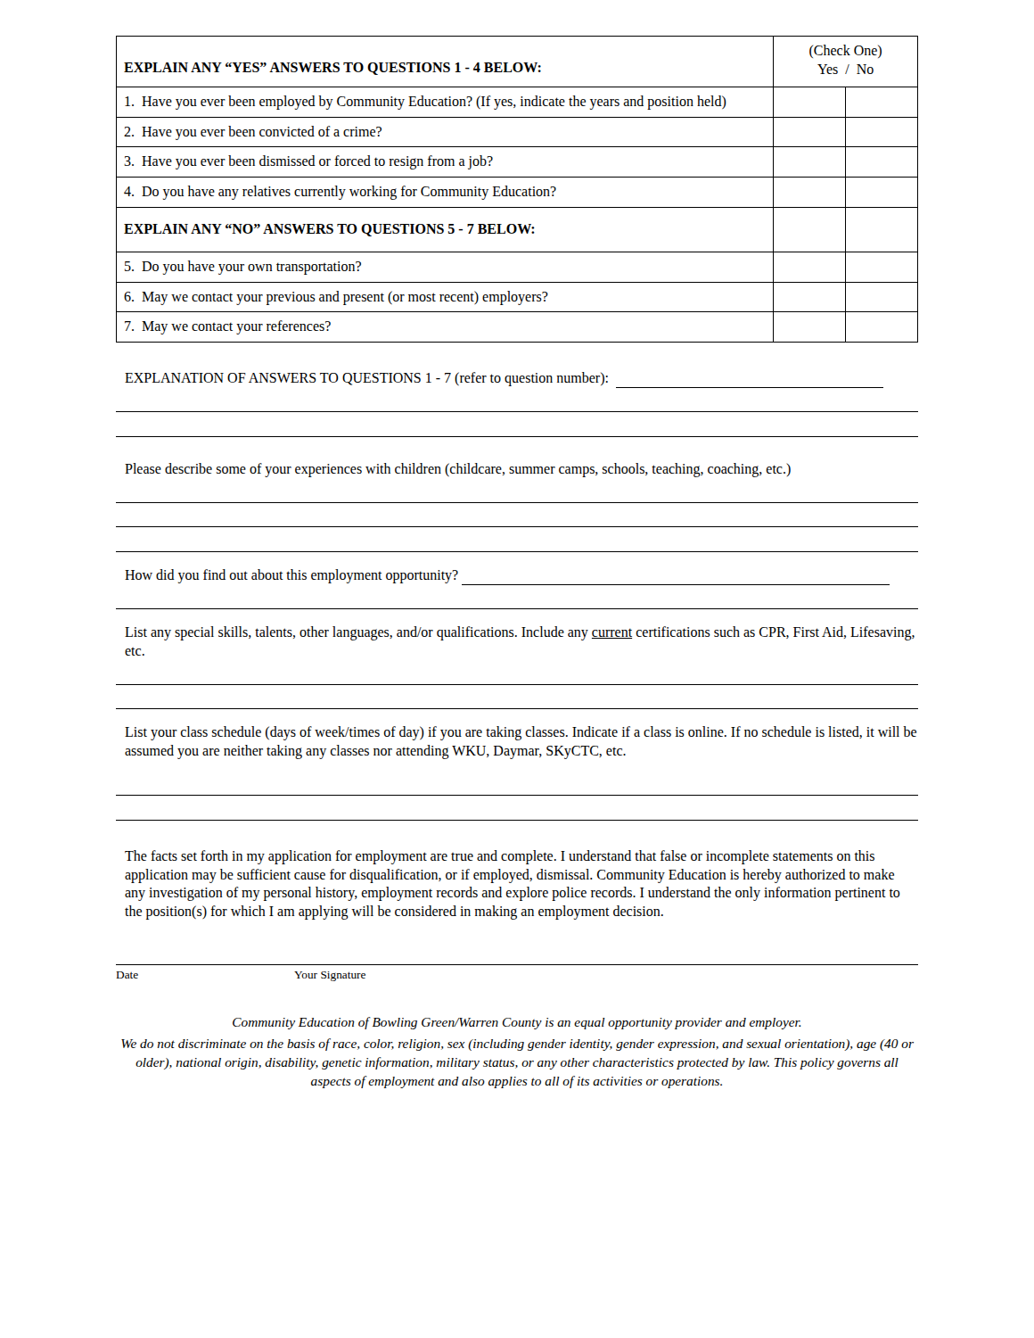| EXPLAIN ANY “YES” ANSWERS TO QUESTIONS 1 - 4 BELOW: | (Check One) Yes / No |
| 1. Have you ever been employed by Community Education? (If yes, indicate the years and position held) | | |
| 2. Have you ever been convicted of a crime? | | |
| 3. Have you ever been dismissed or forced to resign from a job? | | |
| 4. Do you have any relatives currently working for Community Education? | | |
| EXPLAIN ANY “NO” ANSWERS TO QUESTIONS 5 - 7 BELOW: | | |
| 5. Do you have your own transportation? | | |
| 6. May we contact your previous and present (or most recent) employers? | | |
| 7. May we contact your references? | | |
EXPLANATION OF ANSWERS TO QUESTIONS 1 - 7 (refer to question number):
Please describe some of your experiences with children (childcare, summer camps, schools, teaching, coaching, etc.)
How did you find out about this employment opportunity?
List any special skills, talents, other languages, and/or qualifications. Include any current certifications such as CPR, First Aid, Lifesaving, etc.
List your class schedule (days of week/times of day) if you are taking classes. Indicate if a class is online. If no schedule is listed, it will be assumed you are neither taking any classes nor attending WKU, Daymar, SKyCTC, etc.
The facts set forth in my application for employment are true and complete. I understand that false or incomplete statements on this application may be sufficient cause for disqualification, or if employed, dismissal. Community Education is hereby authorized to make any investigation of my personal history, employment records and explore police records. I understand the only information pertinent to the position(s) for which I am applying will be considered in making an employment decision.
Date Your Signature
Community Education of Bowling Green/Warren County is an equal opportunity provider and employer.
We do not discriminate on the basis of race, color, religion, sex (including gender identity, gender expression, and sexual orientation), age (40 or older), national origin, disability, genetic information, military status, or any other characteristics protected by law. This policy governs all aspects of employment and also applies to all of its activities or operations.